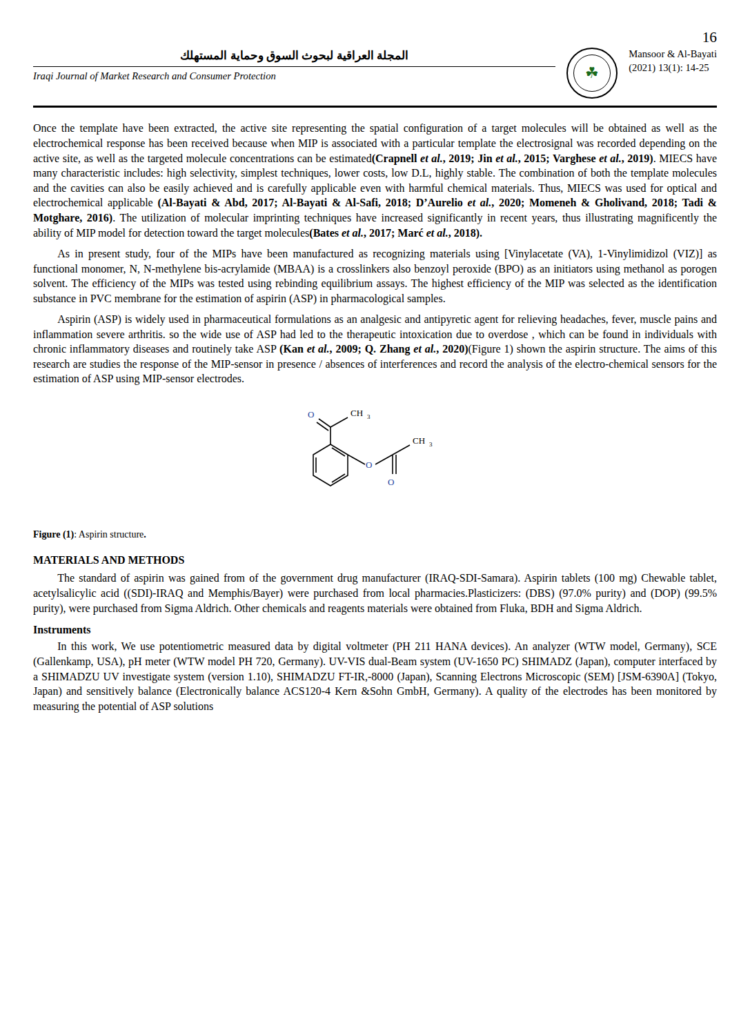16
المجلة العراقية لبحوث السوق وحماية المستهلك
Iraqi Journal of Market Research and Consumer Protection
Mansoor & Al-Bayati
(2021) 13(1): 14-25
Once the template have been extracted, the active site representing the spatial configuration of a target molecules will be obtained as well as the electrochemical response has been received because when MIP is associated with a particular template the electrosignal was recorded depending on the active site, as well as the targeted molecule concentrations can be estimated(Crapnell et al., 2019; Jin et al., 2015; Varghese et al., 2019). MIECS have many characteristic includes: high selectivity, simplest techniques, lower costs, low D.L, highly stable. The combination of both the template molecules and the cavities can also be easily achieved and is carefully applicable even with harmful chemical materials. Thus, MIECS was used for optical and electrochemical applicable (Al-Bayati & Abd, 2017; Al-Bayati & Al-Safi, 2018; D’Aurelio et al., 2020; Momeneh & Gholivand, 2018; Tadi & Motghare, 2016). The utilization of molecular imprinting techniques have increased significantly in recent years, thus illustrating magnificently the ability of MIP model for detection toward the target molecules(Bates et al., 2017; Marć et al., 2018).
As in present study, four of the MIPs have been manufactured as recognizing materials using [Vinylacetate (VA), 1-Vinylimidizol (VIZ)] as functional monomer, N, N-methylene bis-acrylamide (MBAA) is a crosslinkers also benzoyl peroxide (BPO) as an initiators using methanol as porogen solvent. The efficiency of the MIPs was tested using rebinding equilibrium assays. The highest efficiency of the MIP was selected as the identification substance in PVC membrane for the estimation of aspirin (ASP) in pharmacological samples.
Aspirin (ASP) is widely used in pharmaceutical formulations as an analgesic and antipyretic agent for relieving headaches, fever, muscle pains and inflammation severe arthritis. so the wide use of ASP had led to the therapeutic intoxication due to overdose , which can be found in individuals with chronic inflammatory diseases and routinely take ASP (Kan et al., 2009; Q. Zhang et al., 2020)(Figure 1) shown the aspirin structure. The aims of this research are studies the response of the MIP-sensor in presence / absences of interferences and record the analysis of the electro-chemical sensors for the estimation of ASP using MIP-sensor electrodes.
O O O CH 3 CH 3
Figure (1): Aspirin structure.
MATERIALS AND METHODS
The standard of aspirin was gained from of the government drug manufacturer (IRAQ-SDI-Samara). Aspirin tablets (100 mg) Chewable tablet, acetylsalicylic acid ((SDI)-IRAQ and Memphis/Bayer) were purchased from local pharmacies.Plasticizers: (DBS) (97.0% purity) and (DOP) (99.5% purity), were purchased from Sigma Aldrich. Other chemicals and reagents materials were obtained from Fluka, BDH and Sigma Aldrich.
Instruments
In this work, We use potentiometric measured data by digital voltmeter (PH 211 HANA devices). An analyzer (WTW model, Germany), SCE (Gallenkamp, USA), pH meter (WTW model PH 720, Germany). UV-VIS dual-Beam system (UV-1650 PC) SHIMADZ (Japan), computer interfaced by a SHIMADZU UV investigate system (version 1.10), SHIMADZU FT-IR,-8000 (Japan), Scanning Electrons Microscopic (SEM) [JSM-6390A] (Tokyo, Japan) and sensitively balance (Electronically balance ACS120-4 Kern &Sohn GmbH, Germany). A quality of the electrodes has been monitored by measuring the potential of ASP solutions